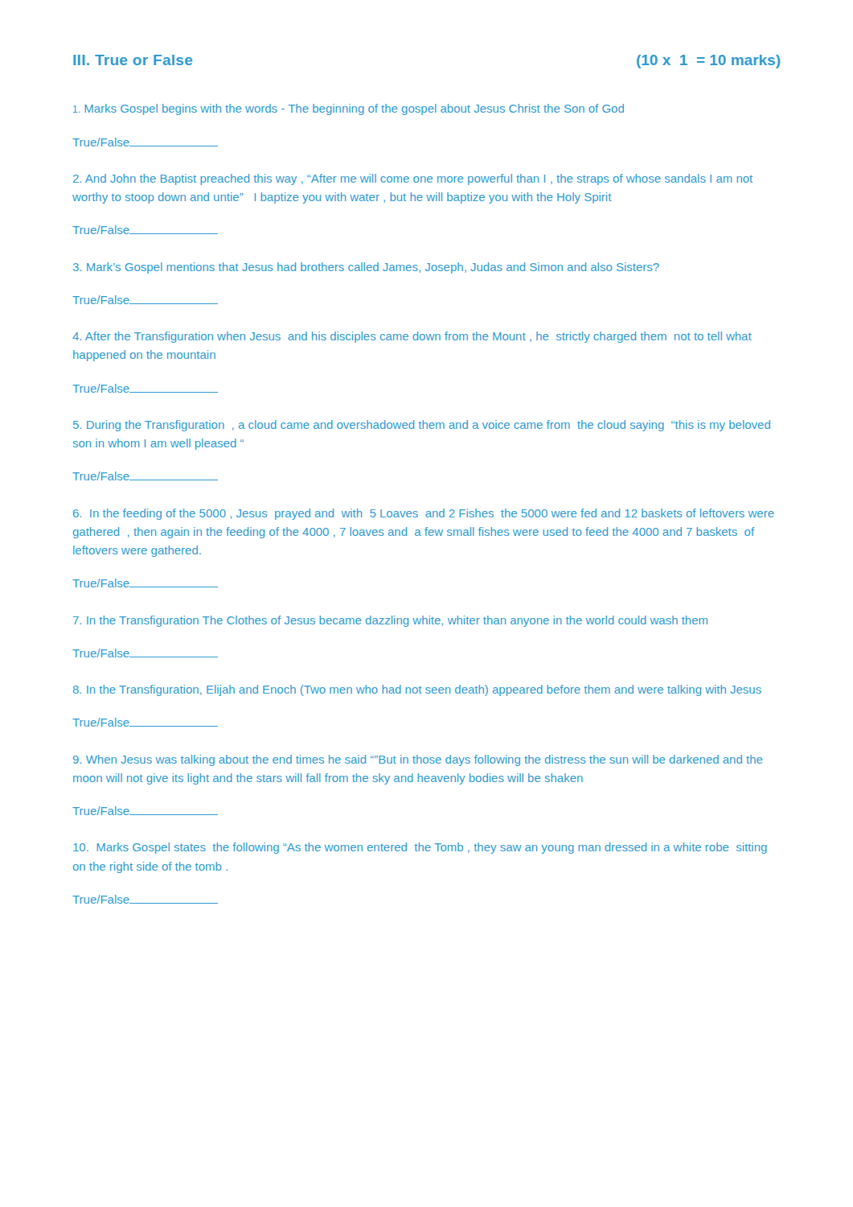III. True or False (10 x 1 = 10 marks)
1. Marks Gospel begins with the words - The beginning of the gospel about Jesus Christ the Son of God
True/False
2. And John the Baptist preached this way , “After me will come one more powerful than I , the straps of whose sandals I am not worthy to stoop down and untie” I baptize you with water , but he will baptize you with the Holy Spirit
True/False
3. Mark’s Gospel mentions that Jesus had brothers called James, Joseph, Judas and Simon and also Sisters?
True/False
4. After the Transfiguration when Jesus and his disciples came down from the Mount , he strictly charged them not to tell what happened on the mountain
True/False
5. During the Transfiguration , a cloud came and overshadowed them and a voice came from the cloud saying “this is my beloved son in whom I am well pleased “
True/False
6. In the feeding of the 5000 , Jesus prayed and with 5 Loaves and 2 Fishes the 5000 were fed and 12 baskets of leftovers were gathered , then again in the feeding of the 4000 , 7 loaves and a few small fishes were used to feed the 4000 and 7 baskets of leftovers were gathered.
True/False
7. In the Transfiguration The Clothes of Jesus became dazzling white, whiter than anyone in the world could wash them
True/False
8. In the Transfiguration, Elijah and Enoch (Two men who had not seen death) appeared before them and were talking with Jesus
True/False
9. When Jesus was talking about the end times he said “”But in those days following the distress the sun will be darkened and the moon will not give its light and the stars will fall from the sky and heavenly bodies will be shaken
True/False
10. Marks Gospel states the following “As the women entered the Tomb , they saw an young man dressed in a white robe sitting on the right side of the tomb .
True/False